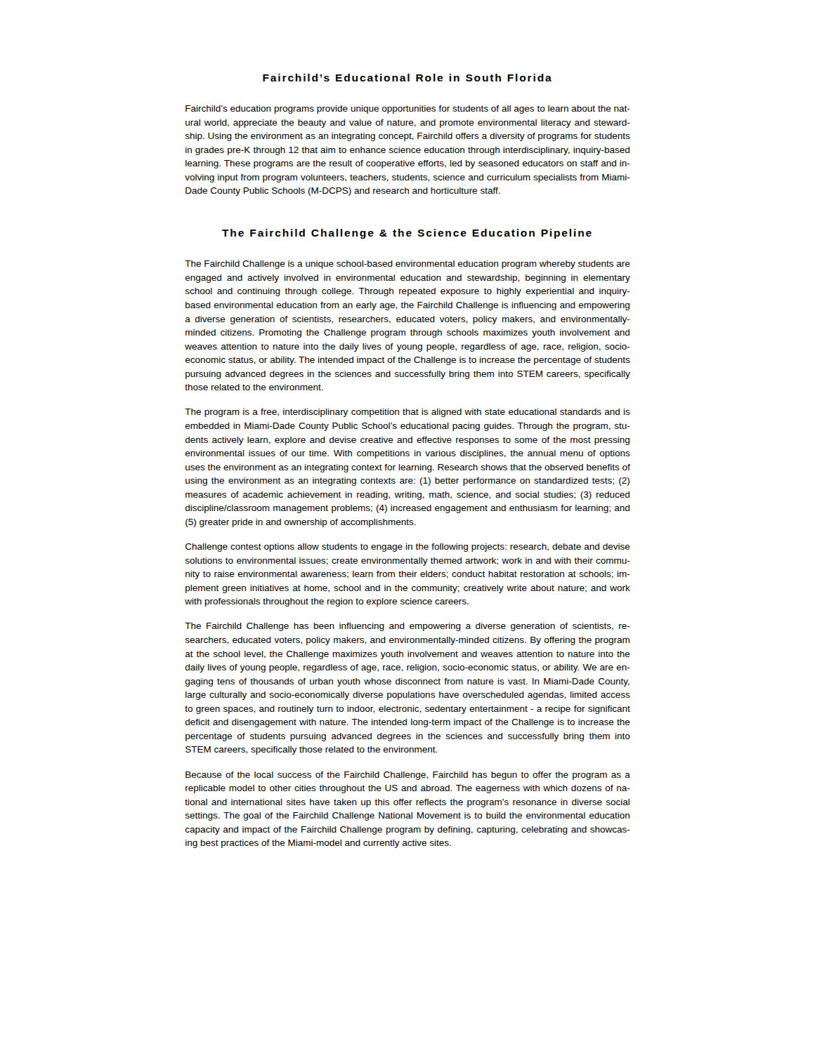Fairchild’s Educational Role in South Florida
Fairchild’s education programs provide unique opportunities for students of all ages to learn about the natural world, appreciate the beauty and value of nature, and promote environmental literacy and stewardship. Using the environment as an integrating concept, Fairchild offers a diversity of programs for students in grades pre-K through 12 that aim to enhance science education through interdisciplinary, inquiry-based learning. These programs are the result of cooperative efforts, led by seasoned educators on staff and involving input from program volunteers, teachers, students, science and curriculum specialists from Miami-Dade County Public Schools (M-DCPS) and research and horticulture staff.
The Fairchild Challenge & the Science Education Pipeline
The Fairchild Challenge is a unique school-based environmental education program whereby students are engaged and actively involved in environmental education and stewardship, beginning in elementary school and continuing through college. Through repeated exposure to highly experiential and inquiry-based environmental education from an early age, the Fairchild Challenge is influencing and empowering a diverse generation of scientists, researchers, educated voters, policy makers, and environmentally-minded citizens. Promoting the Challenge program through schools maximizes youth involvement and weaves attention to nature into the daily lives of young people, regardless of age, race, religion, socio-economic status, or ability. The intended impact of the Challenge is to increase the percentage of students pursuing advanced degrees in the sciences and successfully bring them into STEM careers, specifically those related to the environment.
The program is a free, interdisciplinary competition that is aligned with state educational standards and is embedded in Miami-Dade County Public School’s educational pacing guides. Through the program, students actively learn, explore and devise creative and effective responses to some of the most pressing environmental issues of our time. With competitions in various disciplines, the annual menu of options uses the environment as an integrating context for learning. Research shows that the observed benefits of using the environment as an integrating contexts are: (1) better performance on standardized tests; (2) measures of academic achievement in reading, writing, math, science, and social studies; (3) reduced discipline/classroom management problems; (4) increased engagement and enthusiasm for learning; and (5) greater pride in and ownership of accomplishments.
Challenge contest options allow students to engage in the following projects: research, debate and devise solutions to environmental issues; create environmentally themed artwork; work in and with their community to raise environmental awareness; learn from their elders; conduct habitat restoration at schools; implement green initiatives at home, school and in the community; creatively write about nature; and work with professionals throughout the region to explore science careers.
The Fairchild Challenge has been influencing and empowering a diverse generation of scientists, researchers, educated voters, policy makers, and environmentally-minded citizens. By offering the program at the school level, the Challenge maximizes youth involvement and weaves attention to nature into the daily lives of young people, regardless of age, race, religion, socio-economic status, or ability. We are engaging tens of thousands of urban youth whose disconnect from nature is vast. In Miami-Dade County, large culturally and socio-economically diverse populations have overscheduled agendas, limited access to green spaces, and routinely turn to indoor, electronic, sedentary entertainment - a recipe for significant deficit and disengagement with nature. The intended long-term impact of the Challenge is to increase the percentage of students pursuing advanced degrees in the sciences and successfully bring them into STEM careers, specifically those related to the environment.
Because of the local success of the Fairchild Challenge, Fairchild has begun to offer the program as a replicable model to other cities throughout the US and abroad. The eagerness with which dozens of national and international sites have taken up this offer reflects the program's resonance in diverse social settings. The goal of the Fairchild Challenge National Movement is to build the environmental education capacity and impact of the Fairchild Challenge program by defining, capturing, celebrating and showcasing best practices of the Miami-model and currently active sites.